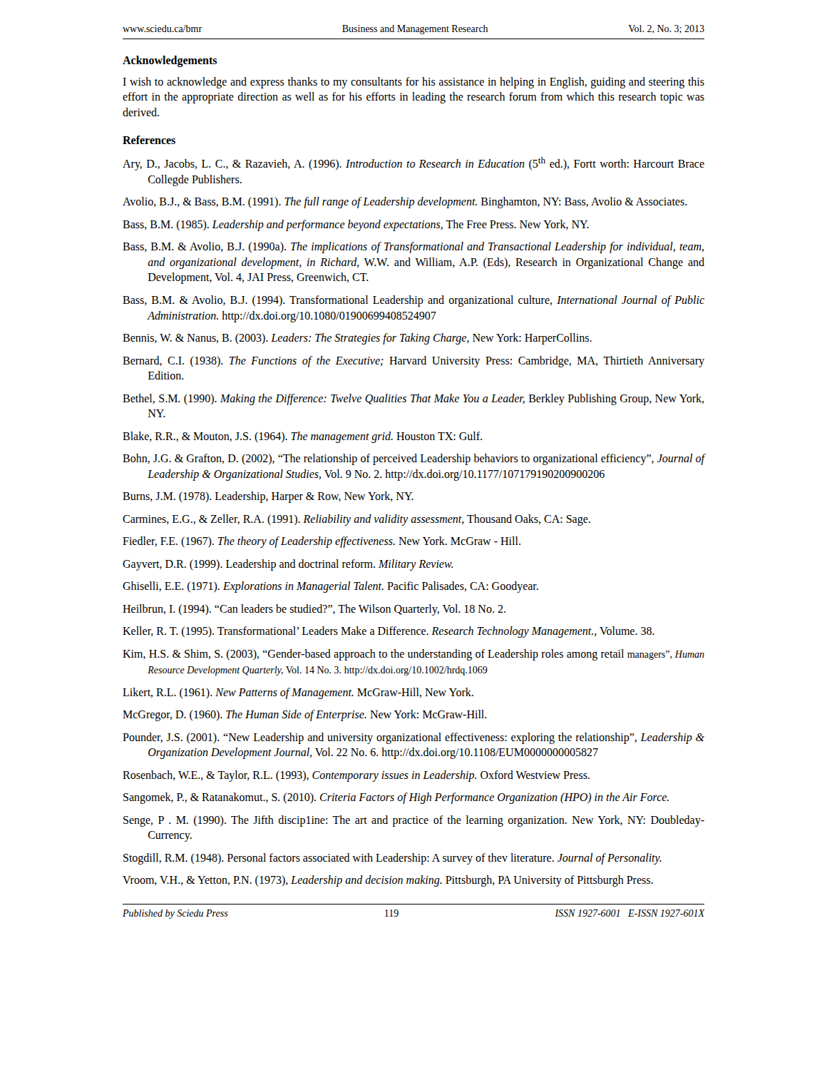www.sciedu.ca/bmr Business and Management Research Vol. 2, No. 3; 2013
Acknowledgements
I wish to acknowledge and express thanks to my consultants for his assistance in helping in English, guiding and steering this effort in the appropriate direction as well as for his efforts in leading the research forum from which this research topic was derived.
References
Ary, D., Jacobs, L. C., & Razavieh, A. (1996). Introduction to Research in Education (5th ed.), Fortt worth: Harcourt Brace Collegde Publishers.
Avolio, B.J., & Bass, B.M. (1991). The full range of Leadership development. Binghamton, NY: Bass, Avolio & Associates.
Bass, B.M. (1985). Leadership and performance beyond expectations, The Free Press. New York, NY.
Bass, B.M. & Avolio, B.J. (1990a). The implications of Transformational and Transactional Leadership for individual, team, and organizational development, in Richard, W.W. and William, A.P. (Eds), Research in Organizational Change and Development, Vol. 4, JAI Press, Greenwich, CT.
Bass, B.M. & Avolio, B.J. (1994). Transformational Leadership and organizational culture, International Journal of Public Administration. http://dx.doi.org/10.1080/01900699408524907
Bennis, W. & Nanus, B. (2003). Leaders: The Strategies for Taking Charge, New York: HarperCollins.
Bernard, C.I. (1938). The Functions of the Executive; Harvard University Press: Cambridge, MA, Thirtieth Anniversary Edition.
Bethel, S.M. (1990). Making the Difference: Twelve Qualities That Make You a Leader, Berkley Publishing Group, New York, NY.
Blake, R.R., & Mouton, J.S. (1964). The management grid. Houston TX: Gulf.
Bohn, J.G. & Grafton, D. (2002), “The relationship of perceived Leadership behaviors to organizational efficiency”, Journal of Leadership & Organizational Studies, Vol. 9 No. 2. http://dx.doi.org/10.1177/107179190200900206
Burns, J.M. (1978). Leadership, Harper & Row, New York, NY.
Carmines, E.G., & Zeller, R.A. (1991). Reliability and validity assessment, Thousand Oaks, CA: Sage.
Fiedler, F.E. (1967). The theory of Leadership effectiveness. New York. McGraw - Hill.
Gayvert, D.R. (1999). Leadership and doctrinal reform. Military Review.
Ghiselli, E.E. (1971). Explorations in Managerial Talent. Pacific Palisades, CA: Goodyear.
Heilbrun, I. (1994). “Can leaders be studied?”, The Wilson Quarterly, Vol. 18 No. 2.
Keller, R. T. (1995). Transformational’ Leaders Make a Difference. Research Technology Management., Volume. 38.
Kim, H.S. & Shim, S. (2003), “Gender-based approach to the understanding of Leadership roles among retail managers”, Human Resource Development Quarterly, Vol. 14 No. 3. http://dx.doi.org/10.1002/hrdq.1069
Likert, R.L. (1961). New Patterns of Management. McGraw-Hill, New York.
McGregor, D. (1960). The Human Side of Enterprise. New York: McGraw-Hill.
Pounder, J.S. (2001). “New Leadership and university organizational effectiveness: exploring the relationship”, Leadership & Organization Development Journal, Vol. 22 No. 6. http://dx.doi.org/10.1108/EUM0000000005827
Rosenbach, W.E., & Taylor, R.L. (1993), Contemporary issues in Leadership. Oxford Westview Press.
Sangomek, P., & Ratanakomut., S. (2010). Criteria Factors of High Performance Organization (HPO) in the Air Force.
Senge, P . M. (1990). The Jifth discip1ine: The art and practice of the learning organization. New York, NY: Doubleday-Currency.
Stogdill, R.M. (1948). Personal factors associated with Leadership: A survey of thev literature. Journal of Personality.
Vroom, V.H., & Yetton, P.N. (1973), Leadership and decision making. Pittsburgh, PA University of Pittsburgh Press.
Published by Sciedu Press 119 ISSN 1927-6001 E-ISSN 1927-601X